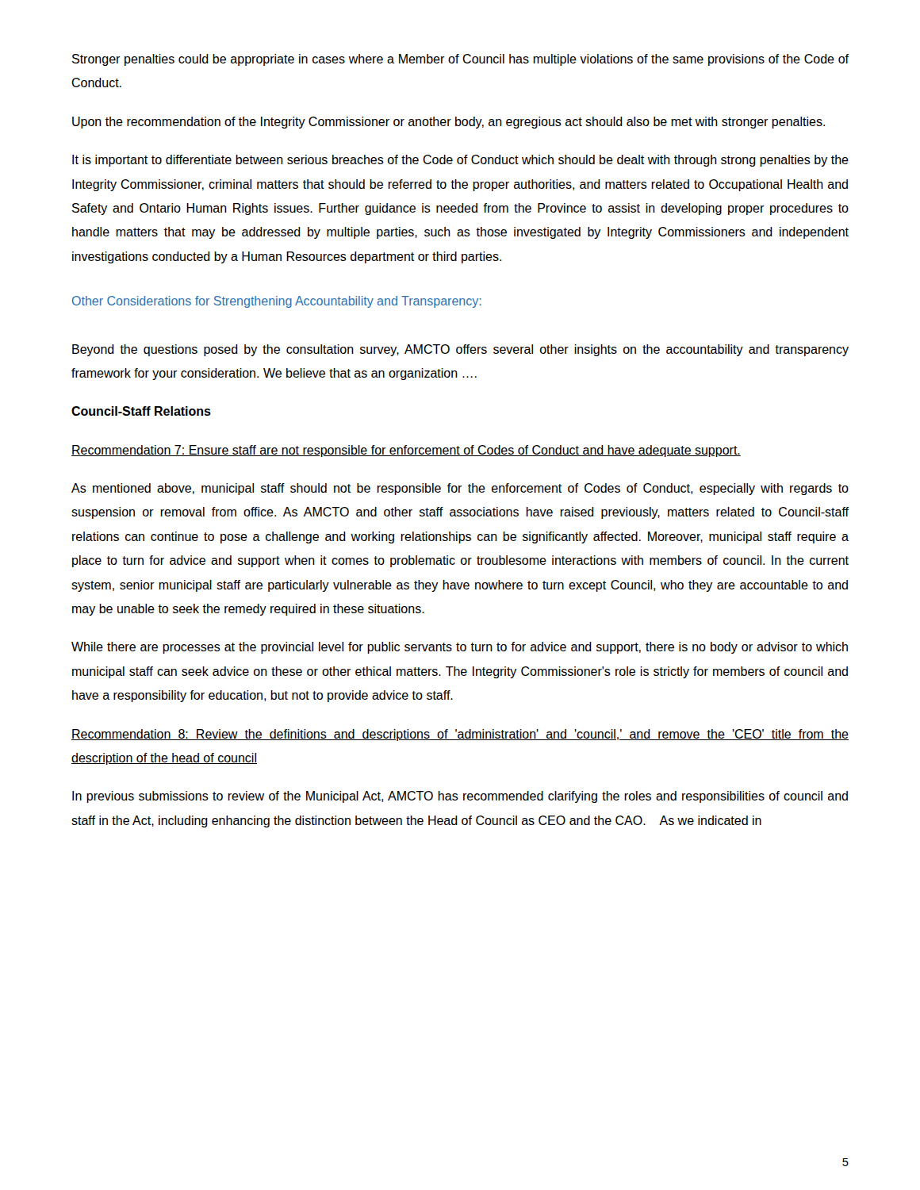Stronger penalties could be appropriate in cases where a Member of Council has multiple violations of the same provisions of the Code of Conduct.
Upon the recommendation of the Integrity Commissioner or another body, an egregious act should also be met with stronger penalties.
It is important to differentiate between serious breaches of the Code of Conduct which should be dealt with through strong penalties by the Integrity Commissioner, criminal matters that should be referred to the proper authorities, and matters related to Occupational Health and Safety and Ontario Human Rights issues. Further guidance is needed from the Province to assist in developing proper procedures to handle matters that may be addressed by multiple parties, such as those investigated by Integrity Commissioners and independent investigations conducted by a Human Resources department or third parties.
Other Considerations for Strengthening Accountability and Transparency:
Beyond the questions posed by the consultation survey, AMCTO offers several other insights on the accountability and transparency framework for your consideration. We believe that as an organization ….
Council-Staff Relations
Recommendation 7: Ensure staff are not responsible for enforcement of Codes of Conduct and have adequate support.
As mentioned above, municipal staff should not be responsible for the enforcement of Codes of Conduct, especially with regards to suspension or removal from office. As AMCTO and other staff associations have raised previously, matters related to Council-staff relations can continue to pose a challenge and working relationships can be significantly affected. Moreover, municipal staff require a place to turn for advice and support when it comes to problematic or troublesome interactions with members of council. In the current system, senior municipal staff are particularly vulnerable as they have nowhere to turn except Council, who they are accountable to and may be unable to seek the remedy required in these situations.
While there are processes at the provincial level for public servants to turn to for advice and support, there is no body or advisor to which municipal staff can seek advice on these or other ethical matters. The Integrity Commissioner's role is strictly for members of council and have a responsibility for education, but not to provide advice to staff.
Recommendation 8: Review the definitions and descriptions of 'administration' and 'council,' and remove the 'CEO' title from the description of the head of council
In previous submissions to review of the Municipal Act, AMCTO has recommended clarifying the roles and responsibilities of council and staff in the Act, including enhancing the distinction between the Head of Council as CEO and the CAO. As we indicated in
5